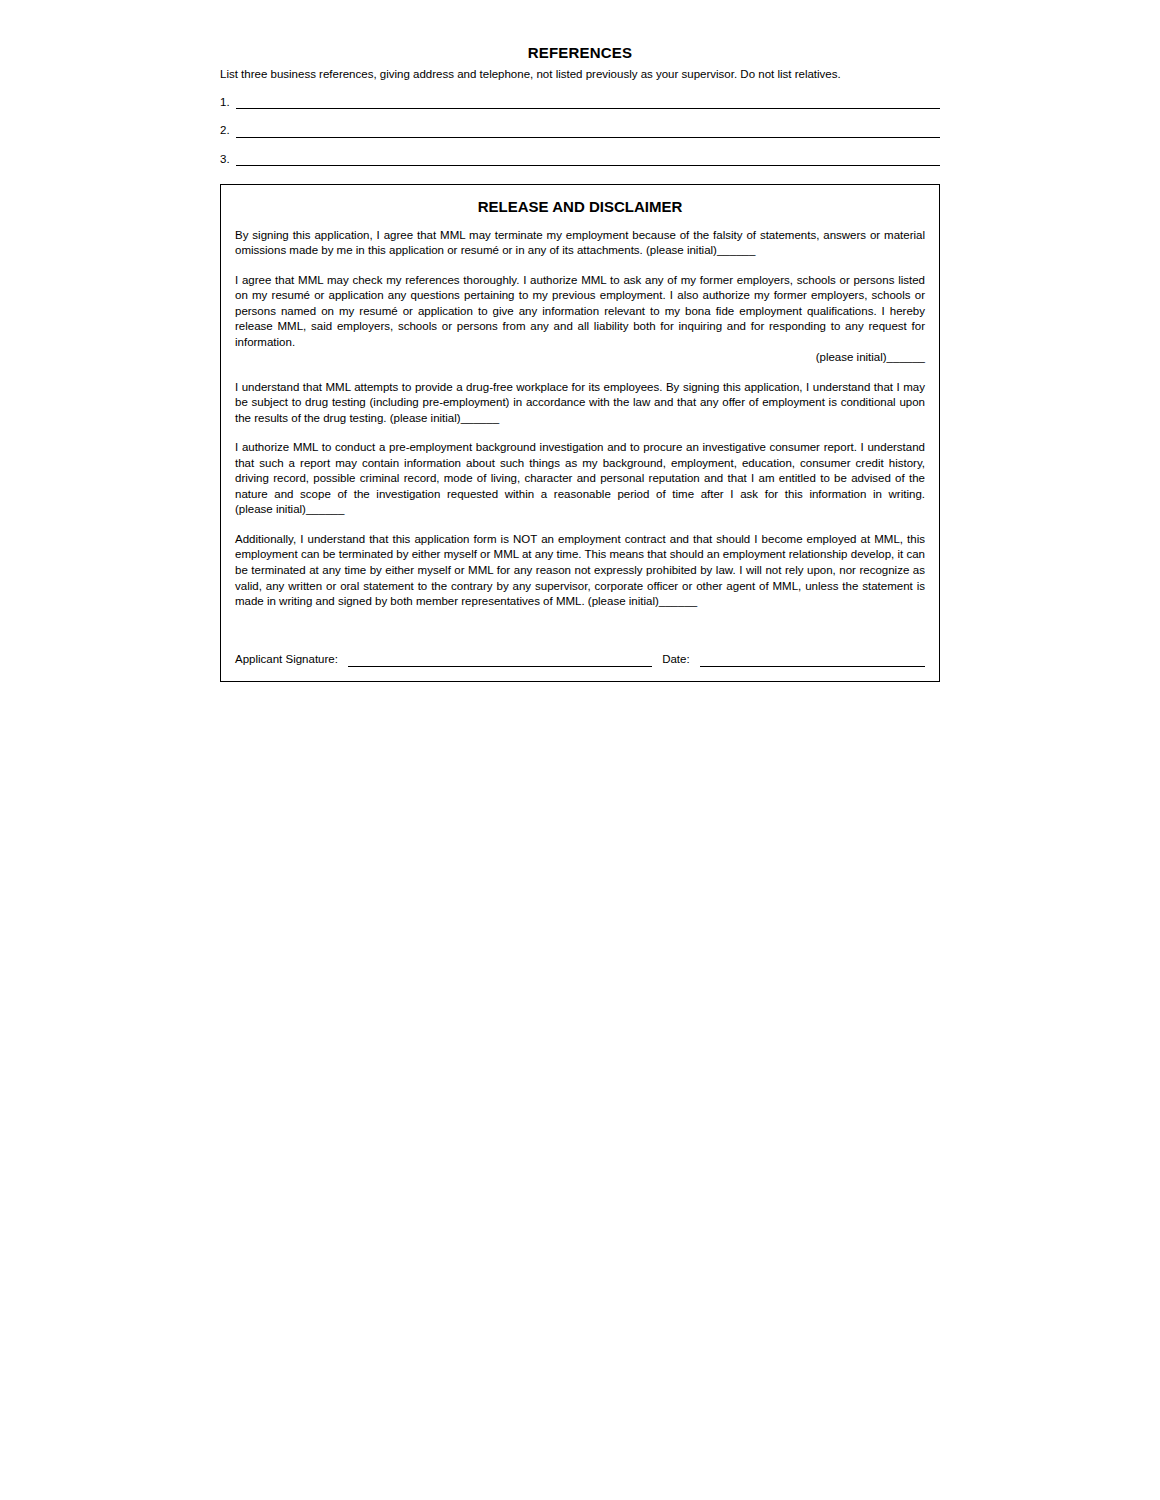REFERENCES
List three business references, giving address and telephone, not listed previously as your supervisor. Do not list relatives.
RELEASE AND DISCLAIMER
By signing this application, I agree that MML may terminate my employment because of the falsity of statements, answers or material omissions made by me in this application or resumé or in any of its attachments. (please initial)______
I agree that MML may check my references thoroughly. I authorize MML to ask any of my former employers, schools or persons listed on my resumé or application any questions pertaining to my previous employment. I also authorize my former employers, schools or persons named on my resumé or application to give any information relevant to my bona fide employment qualifications. I hereby release MML, said employers, schools or persons from any and all liability both for inquiring and for responding to any request for information.
(please initial)______
I understand that MML attempts to provide a drug-free workplace for its employees. By signing this application, I understand that I may be subject to drug testing (including pre-employment) in accordance with the law and that any offer of employment is conditional upon the results of the drug testing. (please initial)______
I authorize MML to conduct a pre-employment background investigation and to procure an investigative consumer report. I understand that such a report may contain information about such things as my background, employment, education, consumer credit history, driving record, possible criminal record, mode of living, character and personal reputation and that I am entitled to be advised of the nature and scope of the investigation requested within a reasonable period of time after I ask for this information in writing. (please initial)______
Additionally, I understand that this application form is NOT an employment contract and that should I become employed at MML, this employment can be terminated by either myself or MML at any time. This means that should an employment relationship develop, it can be terminated at any time by either myself or MML for any reason not expressly prohibited by law. I will not rely upon, nor recognize as valid, any written or oral statement to the contrary by any supervisor, corporate officer or other agent of MML, unless the statement is made in writing and signed by both member representatives of MML. (please initial)______
Applicant Signature: Date: